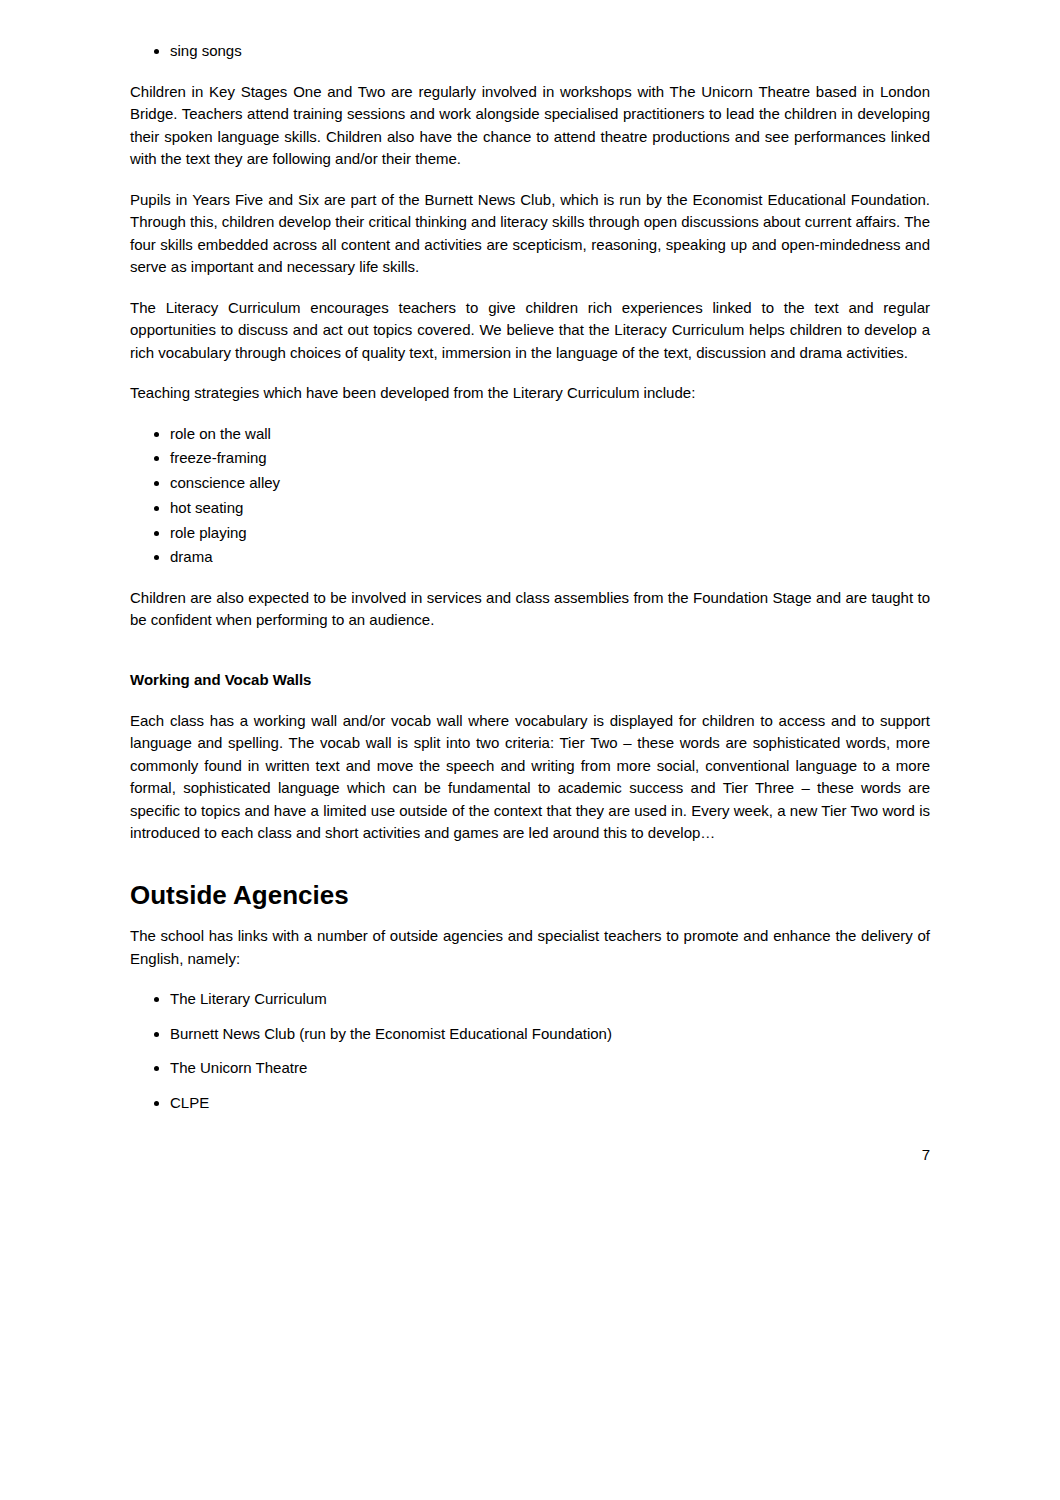sing songs
Children in Key Stages One and Two are regularly involved in workshops with The Unicorn Theatre based in London Bridge. Teachers attend training sessions and work alongside specialised practitioners to lead the children in developing their spoken language skills. Children also have the chance to attend theatre productions and see performances linked with the text they are following and/or their theme.
Pupils in Years Five and Six are part of the Burnett News Club, which is run by the Economist Educational Foundation. Through this, children develop their critical thinking and literacy skills through open discussions about current affairs. The four skills embedded across all content and activities are scepticism, reasoning, speaking up and open-mindedness and serve as important and necessary life skills.
The Literacy Curriculum encourages teachers to give children rich experiences linked to the text and regular opportunities to discuss and act out topics covered. We believe that the Literacy Curriculum helps children to develop a rich vocabulary through choices of quality text, immersion in the language of the text, discussion and drama activities.
Teaching strategies which have been developed from the Literary Curriculum include:
role on the wall
freeze-framing
conscience alley
hot seating
role playing
drama
Children are also expected to be involved in services and class assemblies from the Foundation Stage and are taught to be confident when performing to an audience.
Working and Vocab Walls
Each class has a working wall and/or vocab wall where vocabulary is displayed for children to access and to support language and spelling. The vocab wall is split into two criteria: Tier Two – these words are sophisticated words, more commonly found in written text and move the speech and writing from more social, conventional language to a more formal, sophisticated language which can be fundamental to academic success and Tier Three – these words are specific to topics and have a limited use outside of the context that they are used in. Every week, a new Tier Two word is introduced to each class and short activities and games are led around this to develop…
Outside Agencies
The school has links with a number of outside agencies and specialist teachers to promote and enhance the delivery of English, namely:
The Literary Curriculum
Burnett News Club (run by the Economist Educational Foundation)
The Unicorn Theatre
CLPE
7